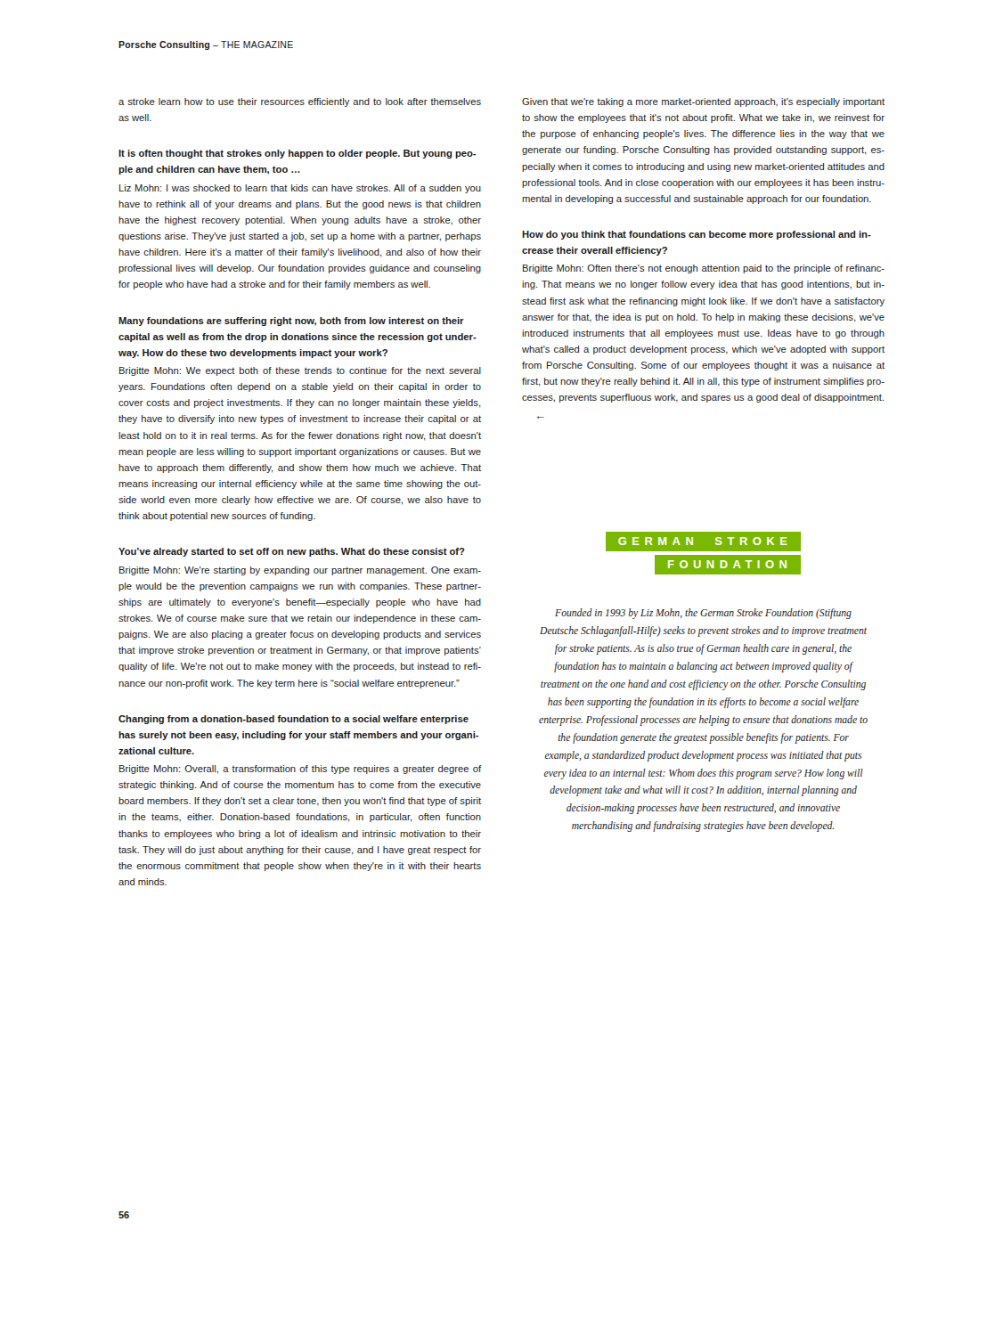Porsche Consulting – THE MAGAZINE
a stroke learn how to use their resources efficiently and to look after themselves as well.
It is often thought that strokes only happen to older people. But young people and children can have them, too …
Liz Mohn: I was shocked to learn that kids can have strokes. All of a sudden you have to rethink all of your dreams and plans. But the good news is that children have the highest recovery potential. When young adults have a stroke, other questions arise. They've just started a job, set up a home with a partner, perhaps have children. Here it's a matter of their family's livelihood, and also of how their professional lives will develop. Our foundation provides guidance and counseling for people who have had a stroke and for their family members as well.
Many foundations are suffering right now, both from low interest on their capital as well as from the drop in donations since the recession got underway. How do these two developments impact your work?
Brigitte Mohn: We expect both of these trends to continue for the next several years. Foundations often depend on a stable yield on their capital in order to cover costs and project investments. If they can no longer maintain these yields, they have to diversify into new types of investment to increase their capital or at least hold on to it in real terms. As for the fewer donations right now, that doesn't mean people are less willing to support important organizations or causes. But we have to approach them differently, and show them how much we achieve. That means increasing our internal efficiency while at the same time showing the outside world even more clearly how effective we are. Of course, we also have to think about potential new sources of funding.
You’ve already started to set off on new paths. What do these consist of?
Brigitte Mohn: We're starting by expanding our partner management. One example would be the prevention campaigns we run with companies. These partnerships are ultimately to everyone's benefit—especially people who have had strokes. We of course make sure that we retain our independence in these campaigns. We are also placing a greater focus on developing products and services that improve stroke prevention or treatment in Germany, or that improve patients’ quality of life. We're not out to make money with the proceeds, but instead to refinance our non-profit work. The key term here is “social welfare entrepreneur.”
Changing from a donation-based foundation to a social welfare enterprise has surely not been easy, including for your staff members and your organizational culture.
Brigitte Mohn: Overall, a transformation of this type requires a greater degree of strategic thinking. And of course the momentum has to come from the executive board members. If they don't set a clear tone, then you won't find that type of spirit in the teams, either. Donation-based foundations, in particular, often function thanks to employees who bring a lot of idealism and intrinsic motivation to their task. They will do just about anything for their cause, and I have great respect for the enormous commitment that people show when they're in it with their hearts and minds.
Given that we're taking a more market-oriented approach, it's especially important to show the employees that it's not about profit. What we take in, we reinvest for the purpose of enhancing people's lives. The difference lies in the way that we generate our funding. Porsche Consulting has provided outstanding support, especially when it comes to introducing and using new market-oriented attitudes and professional tools. And in close cooperation with our employees it has been instrumental in developing a successful and sustainable approach for our foundation.
How do you think that foundations can become more professional and increase their overall efficiency?
Brigitte Mohn: Often there's not enough attention paid to the principle of refinancing. That means we no longer follow every idea that has good intentions, but instead first ask what the refinancing might look like. If we don't have a satisfactory answer for that, the idea is put on hold. To help in making these decisions, we've introduced instruments that all employees must use. Ideas have to go through what's called a product development process, which we've adopted with support from Porsche Consulting. Some of our employees thought it was a nuisance at first, but now they're really behind it. All in all, this type of instrument simplifies processes, prevents superfluous work, and spares us a good deal of disappointment.←
GERMAN STROKE
FOUNDATION
Founded in 1993 by Liz Mohn, the German Stroke Foundation (Stiftung Deutsche Schlaganfall-Hilfe) seeks to prevent strokes and to improve treatment for stroke patients. As is also true of German health care in general, the foundation has to maintain a balancing act between improved quality of treatment on the one hand and cost efficiency on the other. Porsche Consulting has been supporting the foundation in its efforts to become a social welfare enterprise. Professional processes are helping to ensure that donations made to the foundation generate the greatest possible benefits for patients. For example, a standardized product development process was initiated that puts every idea to an internal test: Whom does this program serve? How long will development take and what will it cost? In addition, internal planning and decision-making processes have been restructured, and innovative merchandising and fundraising strategies have been developed.
56